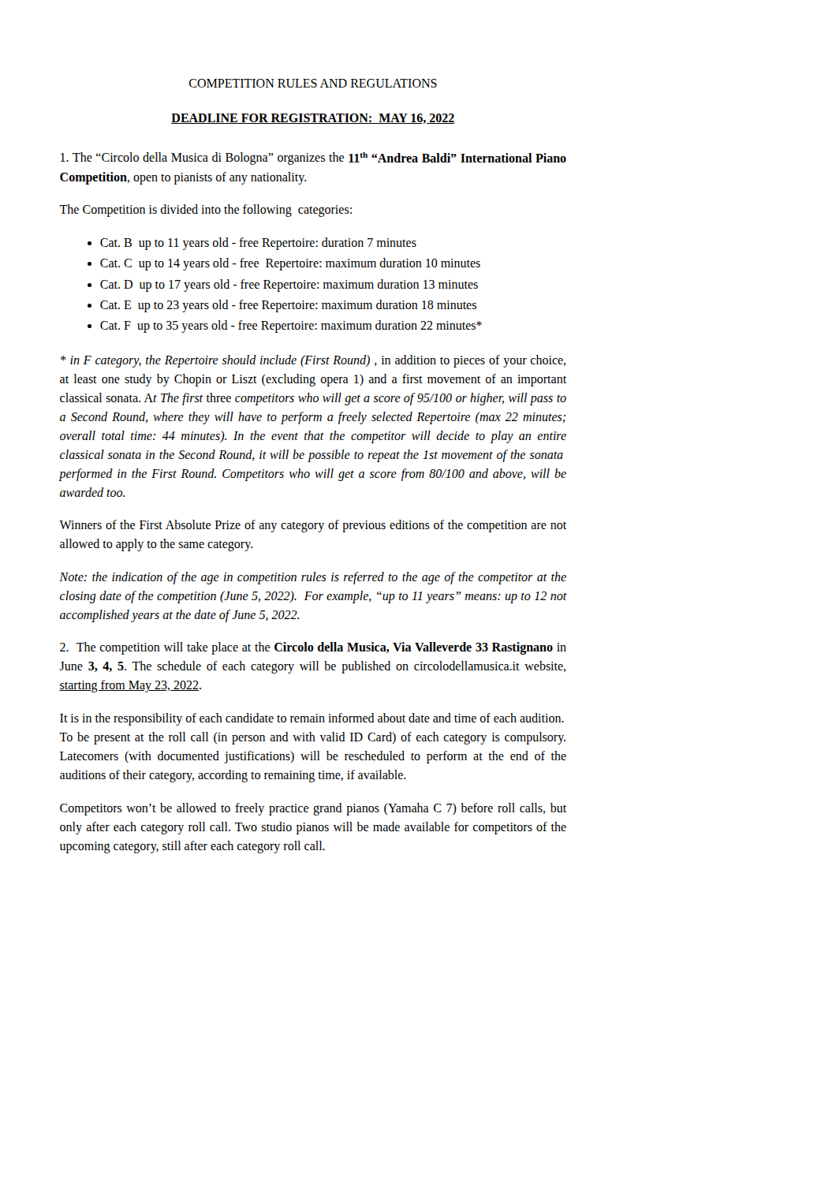COMPETITION RULES AND REGULATIONS
DEADLINE FOR REGISTRATION: MAY 16, 2022
1. The “Circolo della Musica di Bologna” organizes the 11th “Andrea Baldi” International Piano Competition, open to pianists of any nationality.
The Competition is divided into the following categories:
Cat. B up to 11 years old - free Repertoire: duration 7 minutes
Cat. C up to 14 years old - free Repertoire: maximum duration 10 minutes
Cat. D up to 17 years old - free Repertoire: maximum duration 13 minutes
Cat. E up to 23 years old - free Repertoire: maximum duration 18 minutes
Cat. F up to 35 years old - free Repertoire: maximum duration 22 minutes*
* in F category, the Repertoire should include (First Round) , in addition to pieces of your choice, at least one study by Chopin or Liszt (excluding opera 1) and a first movement of an important classical sonata. At The first three competitors who will get a score of 95/100 or higher, will pass to a Second Round, where they will have to perform a freely selected Repertoire (max 22 minutes; overall total time: 44 minutes). In the event that the competitor will decide to play an entire classical sonata in the Second Round, it will be possible to repeat the 1st movement of the sonata performed in the First Round. Competitors who will get a score from 80/100 and above, will be awarded too.
Winners of the First Absolute Prize of any category of previous editions of the competition are not allowed to apply to the same category.
Note: the indication of the age in competition rules is referred to the age of the competitor at the closing date of the competition (June 5, 2022). For example, “up to 11 years” means: up to 12 not accomplished years at the date of June 5, 2022.
2. The competition will take place at the Circolo della Musica, Via Valleverde 33 Rastignano in June 3, 4, 5. The schedule of each category will be published on circolodellamusica.it website, starting from May 23, 2022.
It is in the responsibility of each candidate to remain informed about date and time of each audition.
To be present at the roll call (in person and with valid ID Card) of each category is compulsory. Latecomers (with documented justifications) will be rescheduled to perform at the end of the auditions of their category, according to remaining time, if available.
Competitors won’t be allowed to freely practice grand pianos (Yamaha C 7) before roll calls, but only after each category roll call. Two studio pianos will be made available for competitors of the upcoming category, still after each category roll call.